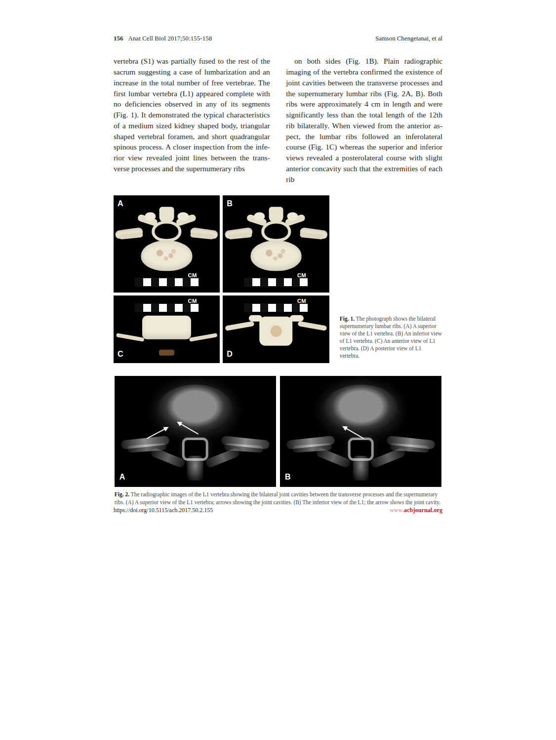156 Anat Cell Biol 2017;50:155-158
Samson Chengetanai, et al
vertebra (S1) was partially fused to the rest of the sacrum suggesting a case of lumbarization and an increase in the total number of free vertebrae. The first lumbar vertebra (L1) appeared complete with no deficiencies observed in any of its segments (Fig. 1). It demonstrated the typical characteristics of a medium sized kidney shaped body, triangular shaped vertebral foramen, and short quadrangular spinous process. A closer inspection from the inferior view revealed joint lines between the transverse processes and the supernumerary ribs
on both sides (Fig. 1B). Plain radiographic imaging of the vertebra confirmed the existence of joint cavities between the transverse processes and the supernumerary lumbar ribs (Fig. 2A, B). Both ribs were approximately 4 cm in length and were significantly less than the total length of the 12th rib bilaterally. When viewed from the anterior aspect, the lumbar ribs followed an inferolateral course (Fig. 1C) whereas the superior and inferior views revealed a posterolateral course with slight anterior concavity such that the extremities of each rib
A
CM
B
CM
C
CM
D
CM
Fig. 1. The photograph shows the bilateral supernumerary lumbar ribs. (A) A superior view of the L1 vertebra. (B) An inferior view of L1 vertebra. (C) An anterior view of L1 vertebra. (D) A posterior view of L1 vertebra.
A
B
Fig. 2. The radiographic images of the L1 vertebra showing the bilateral joint cavities between the transverse processes and the supernumerary ribs. (A) A superior view of the L1 vertebra; arrows showing the joint cavities. (B) The inferior view of the L1; the arrow shows the joint cavity.
https://doi.org/10.5115/acb.2017.50.2.155
www. acbjournal.org